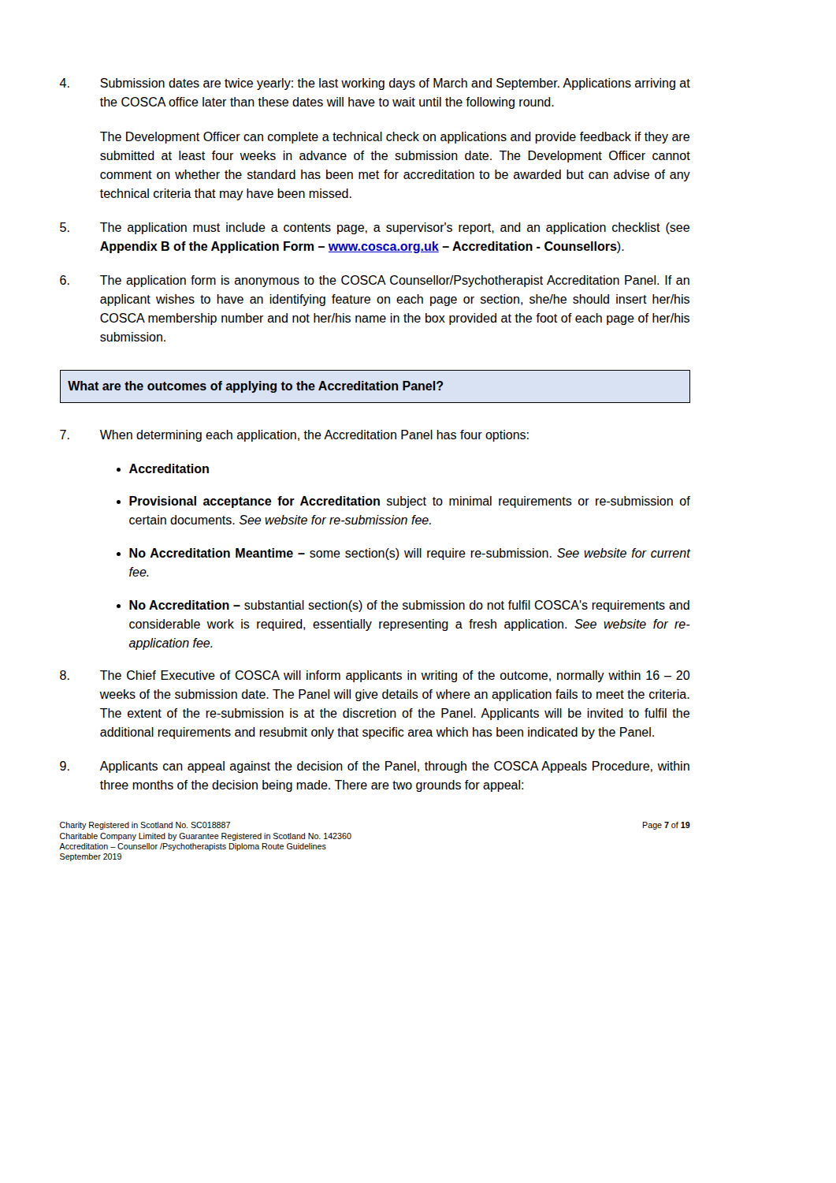4.
Submission dates are twice yearly: the last working days of March and September. Applications arriving at the COSCA office later than these dates will have to wait until the following round.
The Development Officer can complete a technical check on applications and provide feedback if they are submitted at least four weeks in advance of the submission date. The Development Officer cannot comment on whether the standard has been met for accreditation to be awarded but can advise of any technical criteria that may have been missed.
5.
The application must include a contents page, a supervisor's report, and an application checklist (see Appendix B of the Application Form – www.cosca.org.uk – Accreditation - Counsellors).
6.
The application form is anonymous to the COSCA Counsellor/Psychotherapist Accreditation Panel. If an applicant wishes to have an identifying feature on each page or section, she/he should insert her/his COSCA membership number and not her/his name in the box provided at the foot of each page of her/his submission.
What are the outcomes of applying to the Accreditation Panel?
7.
When determining each application, the Accreditation Panel has four options:
Accreditation
Provisional acceptance for Accreditation subject to minimal requirements or re-submission of certain documents. See website for re-submission fee.
No Accreditation Meantime – some section(s) will require re-submission. See website for current fee.
No Accreditation – substantial section(s) of the submission do not fulfil COSCA's requirements and considerable work is required, essentially representing a fresh application. See website for re-application fee.
8.
The Chief Executive of COSCA will inform applicants in writing of the outcome, normally within 16 – 20 weeks of the submission date. The Panel will give details of where an application fails to meet the criteria. The extent of the re-submission is at the discretion of the Panel. Applicants will be invited to fulfil the additional requirements and resubmit only that specific area which has been indicated by the Panel.
9.
Applicants can appeal against the decision of the Panel, through the COSCA Appeals Procedure, within three months of the decision being made. There are two grounds for appeal:
Charity Registered in Scotland No. SC018887
Charitable Company Limited by Guarantee Registered in Scotland No. 142360
Accreditation – Counsellor /Psychotherapists Diploma Route Guidelines
September 2019
Page 7 of 19